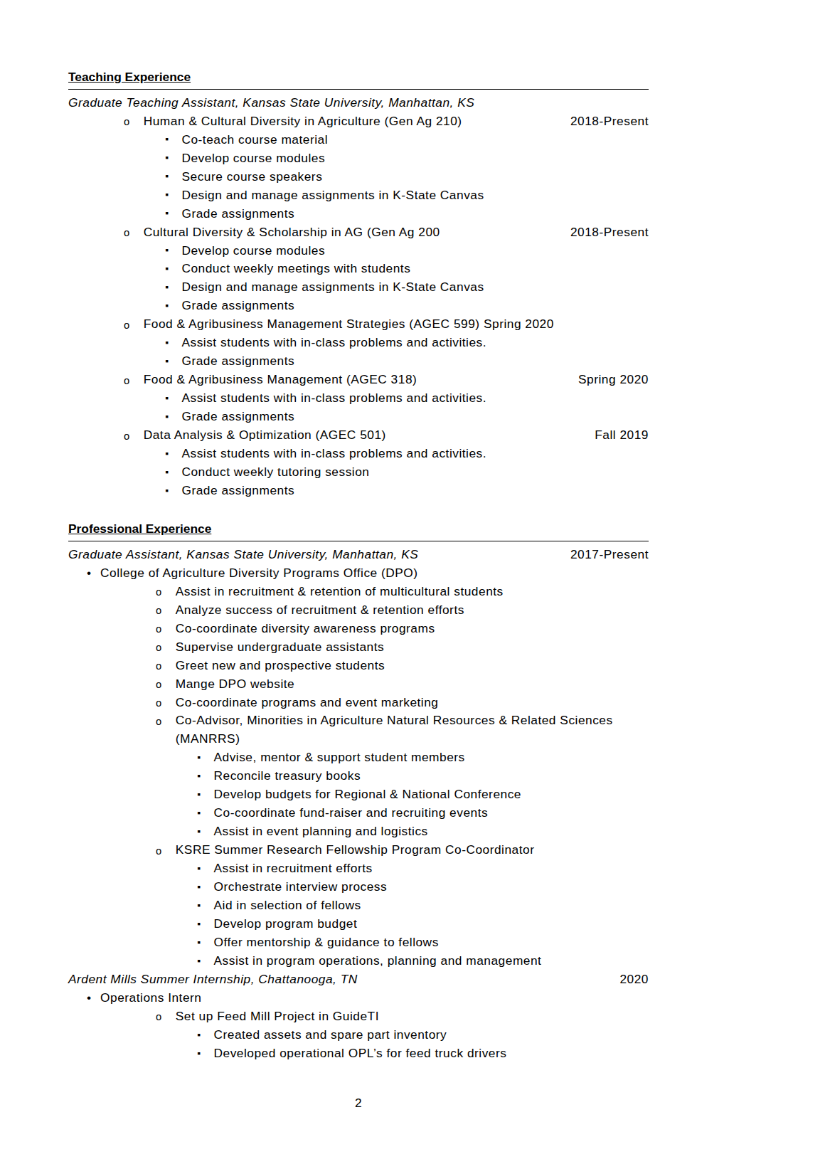Teaching Experience
Graduate Teaching Assistant, Kansas State University, Manhattan, KS
Human & Cultural Diversity in Agriculture (Gen Ag 210) 2018-Present
Co-teach course material
Develop course modules
Secure course speakers
Design and manage assignments in K-State Canvas
Grade assignments
Cultural Diversity & Scholarship in AG (Gen Ag 2002018-Present
Develop course modules
Conduct weekly meetings with students
Design and manage assignments in K-State Canvas
Grade assignments
Food & Agribusiness Management Strategies (AGEC 599) Spring 2020
Assist students with in-class problems and activities.
Grade assignments
Food & Agribusiness Management (AGEC 318) Spring 2020
Assist students with in-class problems and activities.
Grade assignments
Data Analysis & Optimization (AGEC 501) Fall 2019
Assist students with in-class problems and activities.
Conduct weekly tutoring session
Grade assignments
Professional Experience
Graduate Assistant, Kansas State University, Manhattan, KS 2017-Present
College of Agriculture Diversity Programs Office (DPO)
Assist in recruitment & retention of multicultural students
Analyze success of recruitment & retention efforts
Co-coordinate diversity awareness programs
Supervise undergraduate assistants
Greet new and prospective students
Mange DPO website
Co-coordinate programs and event marketing
Co-Advisor, Minorities in Agriculture Natural Resources & Related Sciences (MANRRS)
Advise, mentor & support student members
Reconcile treasury books
Develop budgets for Regional & National Conference
Co-coordinate fund-raiser and recruiting events
Assist in event planning and logistics
KSRE Summer Research Fellowship Program Co-Coordinator
Assist in recruitment efforts
Orchestrate interview process
Aid in selection of fellows
Develop program budget
Offer mentorship & guidance to fellows
Assist in program operations, planning and management
Ardent Mills Summer Internship, Chattanooga, TN 2020
Operations Intern
Set up Feed Mill Project in GuideTI
Created assets and spare part inventory
Developed operational OPL’s for feed truck drivers
2